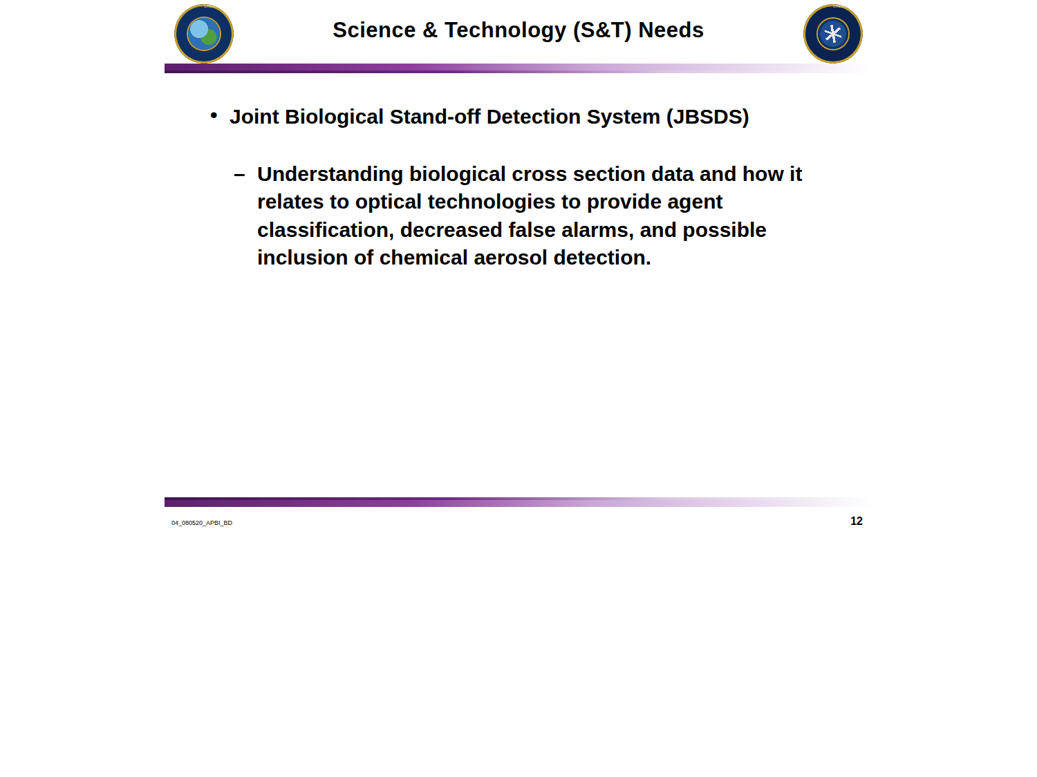JOINT PROGRAM EXECUTIVE OFFICE CHEMICAL AND BIOLOGICAL DEFENSE
Science & Technology (S&T) Needs
JOINT SCIENCE AND TECHNOLOGY OFFICE CHEMICAL AND BIOLOGICAL DEFENSE
Joint Biological Stand-off Detection System (JBSDS)
Understanding biological cross section data and how it relates to optical technologies to provide agent classification, decreased false alarms, and possible inclusion of chemical aerosol detection.
04_080520_APBI_BD
12